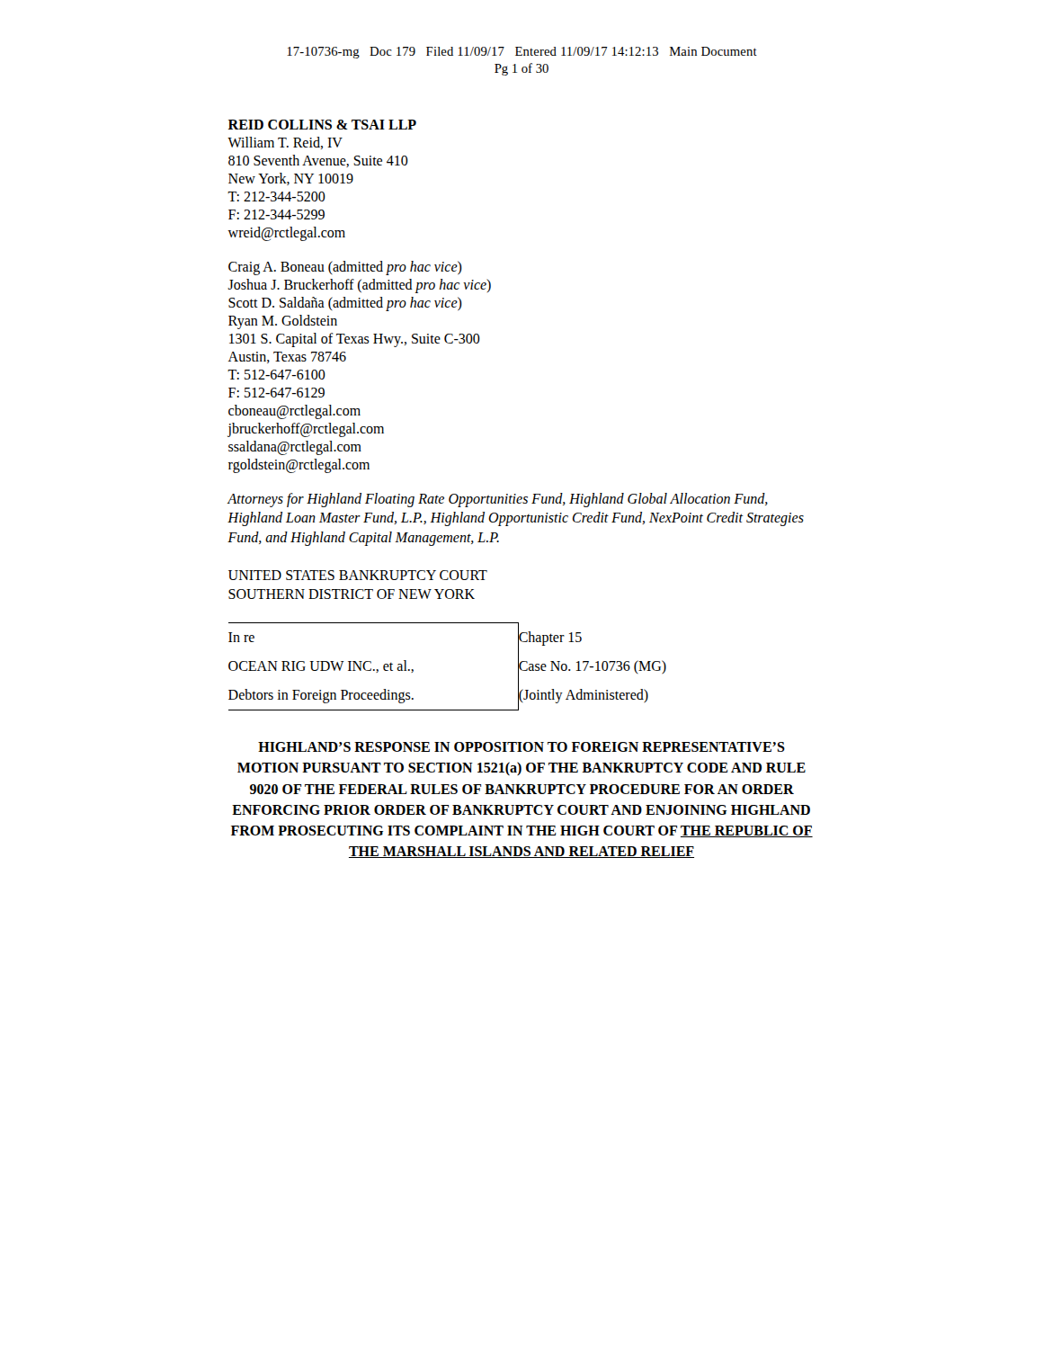17-10736-mg Doc 179 Filed 11/09/17 Entered 11/09/17 14:12:13 Main Document
Pg 1 of 30
REID COLLINS & TSAI LLP
William T. Reid, IV
810 Seventh Avenue, Suite 410
New York, NY 10019
T: 212-344-5200
F: 212-344-5299
wreid@rctlegal.com
Craig A. Boneau (admitted pro hac vice)
Joshua J. Bruckerhoff (admitted pro hac vice)
Scott D. Saldaña (admitted pro hac vice)
Ryan M. Goldstein
1301 S. Capital of Texas Hwy., Suite C-300
Austin, Texas 78746
T: 512-647-6100
F: 512-647-6129
cboneau@rctlegal.com
jbruckerhoff@rctlegal.com
ssaldana@rctlegal.com
rgoldstein@rctlegal.com
Attorneys for Highland Floating Rate Opportunities Fund, Highland Global Allocation Fund, Highland Loan Master Fund, L.P., Highland Opportunistic Credit Fund, NexPoint Credit Strategies Fund, and Highland Capital Management, L.P.
UNITED STATES BANKRUPTCY COURT
SOUTHERN DISTRICT OF NEW YORK
| In re OCEAN RIG UDW INC., et al., Debtors in Foreign Proceedings. | Chapter 15 Case No. 17-10736 (MG) (Jointly Administered) |
HIGHLAND’S RESPONSE IN OPPOSITION TO FOREIGN REPRESENTATIVE’S MOTION PURSUANT TO SECTION 1521(a) OF THE BANKRUPTCY CODE AND RULE 9020 OF THE FEDERAL RULES OF BANKRUPTCY PROCEDURE FOR AN ORDER ENFORCING PRIOR ORDER OF BANKRUPTCY COURT AND ENJOINING HIGHLAND FROM PROSECUTING ITS COMPLAINT IN THE HIGH COURT OF THE REPUBLIC OF THE MARSHALL ISLANDS AND RELATED RELIEF